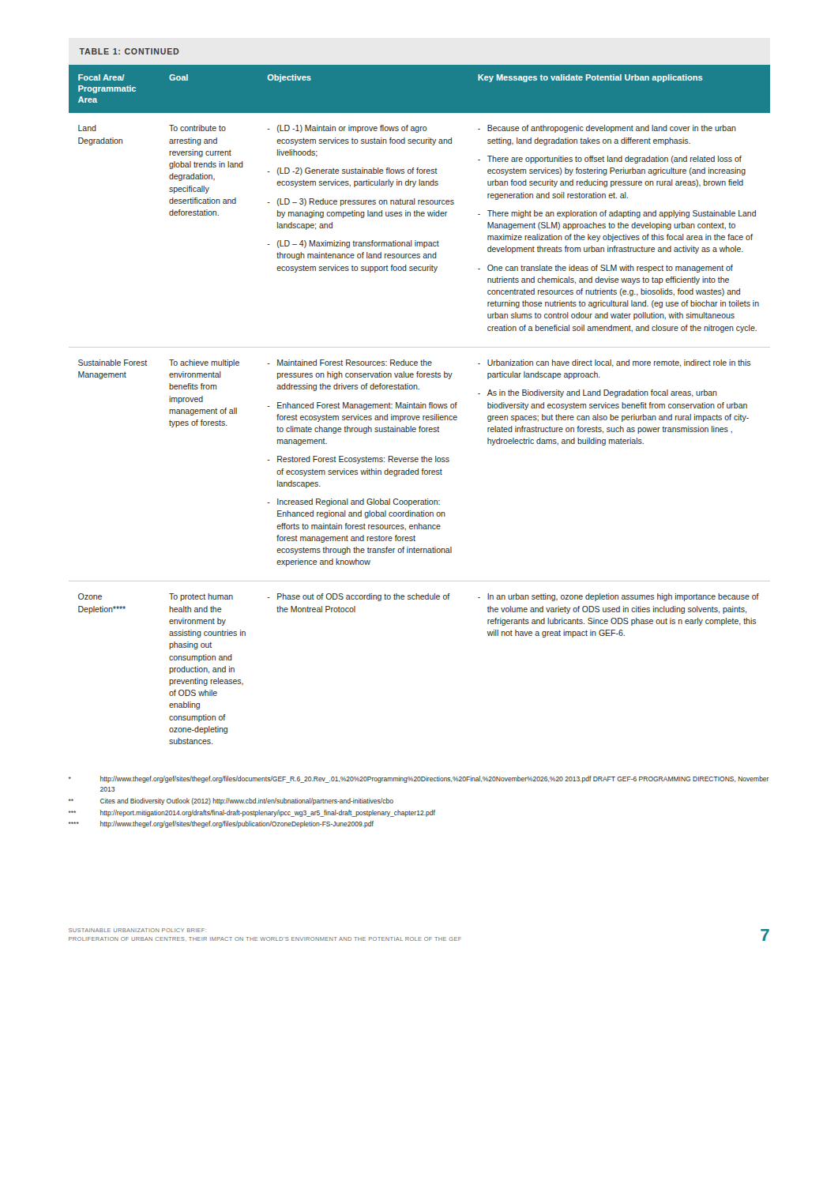TABLE 1: CONTINUED
| Focal Area/ Programmatic Area | Goal | Objectives | Key Messages to validate Potential Urban applications |
| --- | --- | --- | --- |
| Land Degradation | To contribute to arresting and reversing current global trends in land degradation, specifically desertification and deforestation. | (LD -1) Maintain or improve flows of agro ecosystem services to sustain food security and livelihoods; (LD -2) Generate sustainable flows of forest ecosystem services, particularly in dry lands (LD – 3) Reduce pressures on natural resources by managing competing land uses in the wider landscape; and (LD – 4) Maximizing transformational impact through maintenance of land resources and ecosystem services to support food security | Because of anthropogenic development and land cover in the urban setting, land degradation takes on a different emphasis. There are opportunities to offset land degradation (and related loss of ecosystem services) by fostering Periurban agriculture (and increasing urban food security and reducing pressure on rural areas), brown field regeneration and soil restoration et. al. There might be an exploration of adapting and applying Sustainable Land Management (SLM) approaches to the developing urban context, to maximize realization of the key objectives of this focal area in the face of development threats from urban infrastructure and activity as a whole. One can translate the ideas of SLM with respect to management of nutrients and chemicals, and devise ways to tap efficiently into the concentrated resources of nutrients (e.g., biosolids, food wastes) and returning those nutrients to agricultural land. (eg use of biochar in toilets in urban slums to control odour and water pollution, with simultaneous creation of a beneficial soil amendment, and closure of the nitrogen cycle. |
| Sustainable Forest Management | To achieve multiple environmental benefits from improved management of all types of forests. | Maintained Forest Resources: Reduce the pressures on high conservation value forests by addressing the drivers of deforestation. Enhanced Forest Management: Maintain flows of forest ecosystem services and improve resilience to climate change through sustainable forest management. Restored Forest Ecosystems: Reverse the loss of ecosystem services within degraded forest landscapes. Increased Regional and Global Cooperation: Enhanced regional and global coordination on efforts to maintain forest resources, enhance forest management and restore forest ecosystems through the transfer of international experience and knowhow | Urbanization can have direct local, and more remote, indirect role in this particular landscape approach. As in the Biodiversity and Land Degradation focal areas, urban biodiversity and ecosystem services benefit from conservation of urban green spaces; but there can also be periurban and rural impacts of city-related infrastructure on forests, such as power transmission lines , hydroelectric dams, and building materials. |
| Ozone Depletion**** | To protect human health and the environment by assisting countries in phasing out consumption and production, and in preventing releases, of ODS while enabling consumption of ozone-depleting substances. | Phase out of ODS according to the schedule of the Montreal Protocol | In an urban setting, ozone depletion assumes high importance because of the volume and variety of ODS used in cities including solvents, paints, refrigerants and lubricants. Since ODS phase out is n early complete, this will not have a great impact in GEF-6. |
| * | http://www.thegef.org/gef/sites/thegef.org/files/documents/GEF_R.6_20.Rev_.01,%20%20Programming%20Directions,%20Final,%20November%2026,%20 2013.pdf DRAFT GEF-6 PROGRAMMING DIRECTIONS, November 2013 |
| ** | Cites and Biodiversity Outlook (2012) http://www.cbd.int/en/subnational/partners-and-initiatives/cbo |
| *** | http://report.mitigation2014.org/drafts/final-draft-postplenary/ipcc_wg3_ar5_final-draft_postplenary_chapter12.pdf |
| **** | http://www.thegef.org/gef/sites/thegef.org/files/publication/OzoneDepletion-FS-June2009.pdf |
SUSTAINABLE URBANIZATION POLICY BRIEF:
PROLIFERATION OF URBAN CENTRES, THEIR IMPACT ON THE WORLD’S ENVIRONMENT AND THE POTENTIAL ROLE OF THE GEF
7